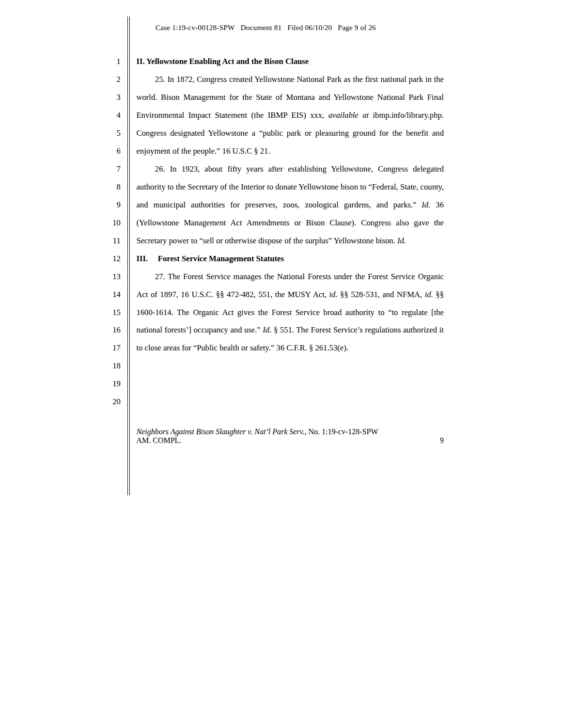Case 1:19-cv-00128-SPW Document 81 Filed 06/10/20 Page 9 of 26
1
2
3
4
5
6
7
8
9
10
11
12
13
14
15
16
17
18
19
20
II. Yellowstone Enabling Act and the Bison Clause
25. In 1872, Congress created Yellowstone National Park as the first national park in the world. Bison Management for the State of Montana and Yellowstone National Park Final Environmental Impact Statement (the IBMP EIS) xxx, available at ibmp.info/library.php. Congress designated Yellowstone a “public park or pleasuring ground for the benefit and enjoyment of the people.” 16 U.S.C § 21.
26. In 1923, about fifty years after establishing Yellowstone, Congress delegated authority to the Secretary of the Interior to donate Yellowstone bison to “Federal, State, county, and municipal authorities for preserves, zoos, zoological gardens, and parks.” Id. 36 (Yellowstone Management Act Amendments or Bison Clause). Congress also gave the Secretary power to “sell or otherwise dispose of the surplus” Yellowstone bison. Id.
III. Forest Service Management Statutes
27. The Forest Service manages the National Forests under the Forest Service Organic Act of 1897, 16 U.S.C. §§ 472-482, 551, the MUSY Act, id. §§ 528-531, and NFMA, id. §§ 1600-1614. The Organic Act gives the Forest Service broad authority to “to regulate [the national forests’] occupancy and use.” Id. § 551. The Forest Service’s regulations authorized it to close areas for “Public health or safety.” 36 C.F.R. § 261.53(e).
Neighbors Against Bison Slaughter v. Nat’l Park Serv., No. 1:19-cv-128-SPW
AM. COMPL. 9